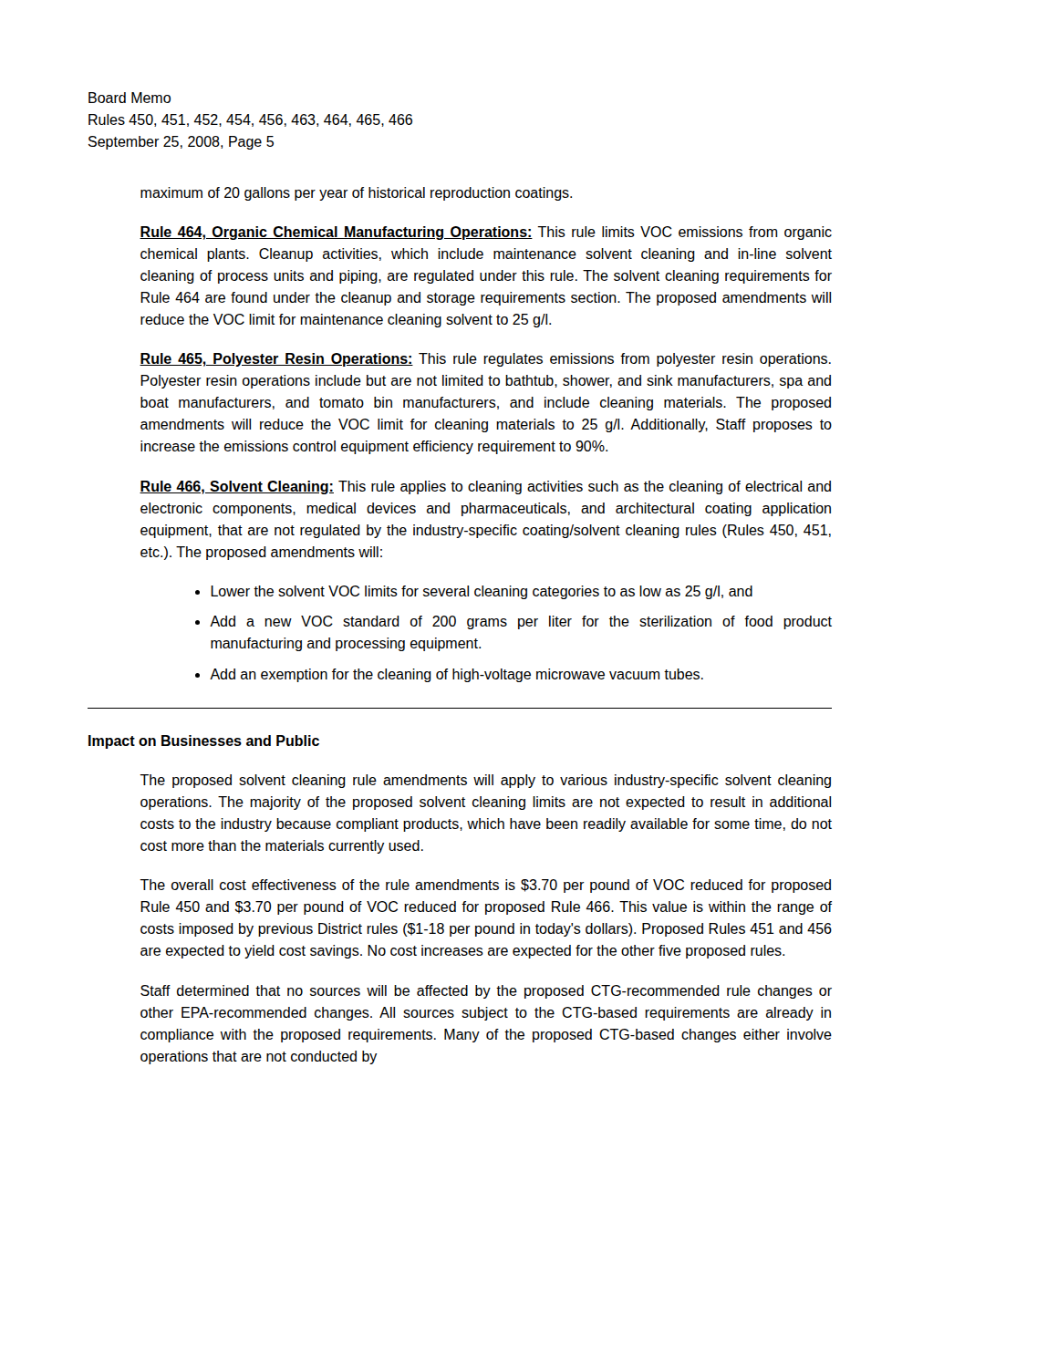Board Memo
Rules 450, 451, 452, 454, 456, 463, 464, 465, 466
September 25, 2008, Page 5
maximum of 20 gallons per year of historical reproduction coatings.
Rule 464, Organic Chemical Manufacturing Operations: This rule limits VOC emissions from organic chemical plants. Cleanup activities, which include maintenance solvent cleaning and in-line solvent cleaning of process units and piping, are regulated under this rule. The solvent cleaning requirements for Rule 464 are found under the cleanup and storage requirements section. The proposed amendments will reduce the VOC limit for maintenance cleaning solvent to 25 g/l.
Rule 465, Polyester Resin Operations: This rule regulates emissions from polyester resin operations. Polyester resin operations include but are not limited to bathtub, shower, and sink manufacturers, spa and boat manufacturers, and tomato bin manufacturers, and include cleaning materials. The proposed amendments will reduce the VOC limit for cleaning materials to 25 g/l. Additionally, Staff proposes to increase the emissions control equipment efficiency requirement to 90%.
Rule 466, Solvent Cleaning: This rule applies to cleaning activities such as the cleaning of electrical and electronic components, medical devices and pharmaceuticals, and architectural coating application equipment, that are not regulated by the industry-specific coating/solvent cleaning rules (Rules 450, 451, etc.). The proposed amendments will:
Lower the solvent VOC limits for several cleaning categories to as low as 25 g/l, and
Add a new VOC standard of 200 grams per liter for the sterilization of food product manufacturing and processing equipment.
Add an exemption for the cleaning of high-voltage microwave vacuum tubes.
Impact on Businesses and Public
The proposed solvent cleaning rule amendments will apply to various industry-specific solvent cleaning operations. The majority of the proposed solvent cleaning limits are not expected to result in additional costs to the industry because compliant products, which have been readily available for some time, do not cost more than the materials currently used.
The overall cost effectiveness of the rule amendments is $3.70 per pound of VOC reduced for proposed Rule 450 and $3.70 per pound of VOC reduced for proposed Rule 466. This value is within the range of costs imposed by previous District rules ($1-18 per pound in today's dollars). Proposed Rules 451 and 456 are expected to yield cost savings. No cost increases are expected for the other five proposed rules.
Staff determined that no sources will be affected by the proposed CTG-recommended rule changes or other EPA-recommended changes. All sources subject to the CTG-based requirements are already in compliance with the proposed requirements. Many of the proposed CTG-based changes either involve operations that are not conducted by